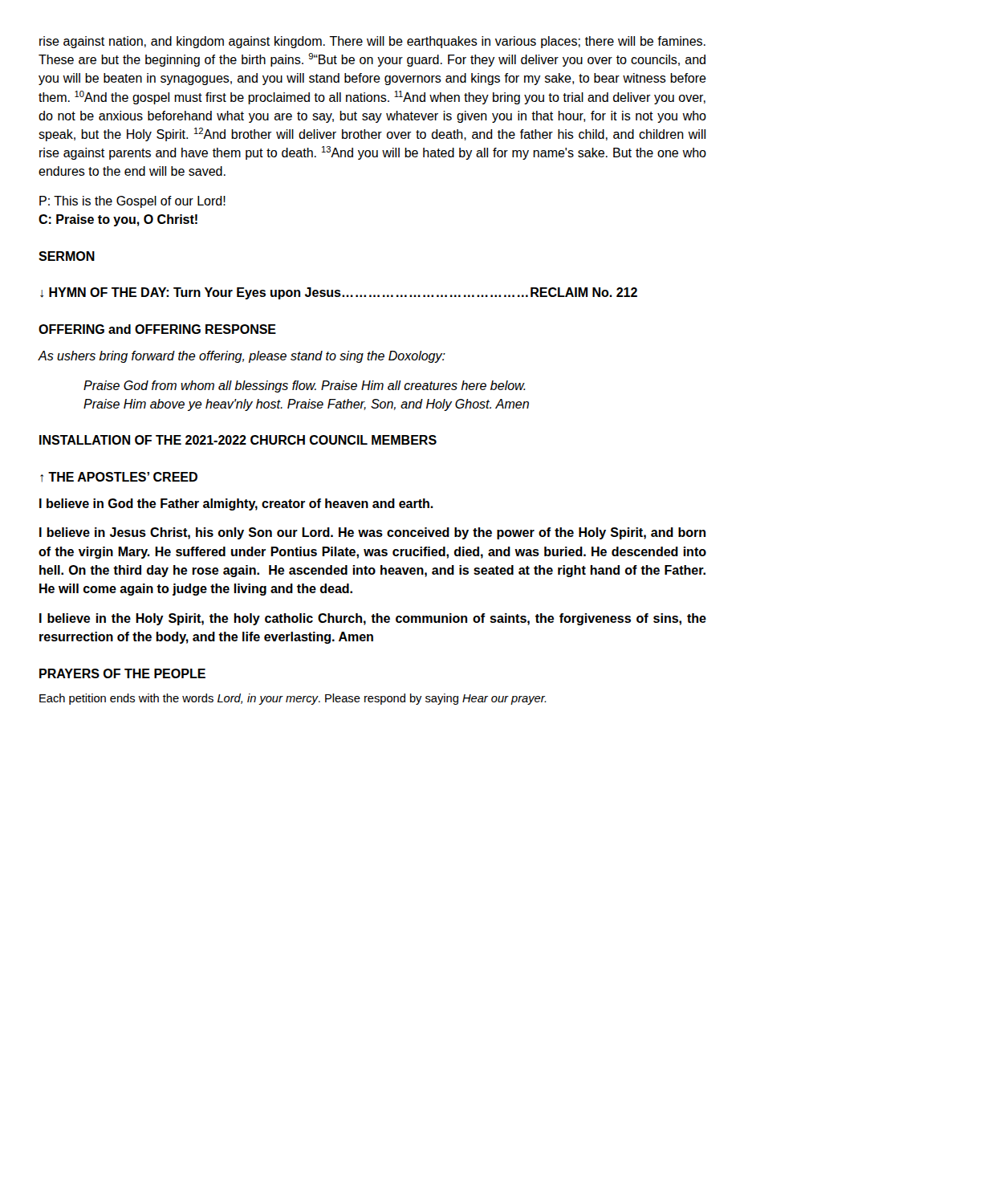rise against nation, and kingdom against kingdom. There will be earthquakes in various places; there will be famines. These are but the beginning of the birth pains. 9“But be on your guard. For they will deliver you over to councils, and you will be beaten in synagogues, and you will stand before governors and kings for my sake, to bear witness before them. 10And the gospel must first be proclaimed to all nations. 11And when they bring you to trial and deliver you over, do not be anxious beforehand what you are to say, but say whatever is given you in that hour, for it is not you who speak, but the Holy Spirit. 12And brother will deliver brother over to death, and the father his child, and children will rise against parents and have them put to death. 13And you will be hated by all for my name's sake. But the one who endures to the end will be saved.
P: This is the Gospel of our Lord!
C: Praise to you, O Christ!
SERMON
↓ HYMN OF THE DAY: Turn Your Eyes upon Jesus……………………………………RECLAIM No. 212
OFFERING and OFFERING RESPONSE
As ushers bring forward the offering, please stand to sing the Doxology:
Praise God from whom all blessings flow. Praise Him all creatures here below.
Praise Him above ye heav'nly host. Praise Father, Son, and Holy Ghost. Amen
INSTALLATION OF THE 2021-2022 CHURCH COUNCIL MEMBERS
↑ THE APOSTLES’ CREED
I believe in God the Father almighty, creator of heaven and earth.
I believe in Jesus Christ, his only Son our Lord. He was conceived by the power of the Holy Spirit, and born of the virgin Mary. He suffered under Pontius Pilate, was crucified, died, and was buried. He descended into hell. On the third day he rose again. He ascended into heaven, and is seated at the right hand of the Father. He will come again to judge the living and the dead.
I believe in the Holy Spirit, the holy catholic Church, the communion of saints, the forgiveness of sins, the resurrection of the body, and the life everlasting. Amen
PRAYERS OF THE PEOPLE
Each petition ends with the words Lord, in your mercy. Please respond by saying Hear our prayer.